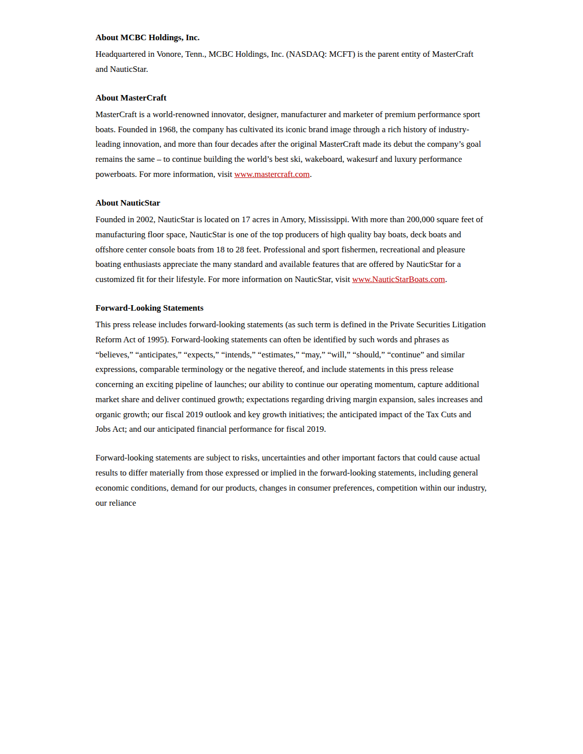About MCBC Holdings, Inc.
Headquartered in Vonore, Tenn., MCBC Holdings, Inc. (NASDAQ: MCFT) is the parent entity of MasterCraft and NauticStar.
About MasterCraft
MasterCraft is a world-renowned innovator, designer, manufacturer and marketer of premium performance sport boats. Founded in 1968, the company has cultivated its iconic brand image through a rich history of industry-leading innovation, and more than four decades after the original MasterCraft made its debut the company’s goal remains the same – to continue building the world’s best ski, wakeboard, wakesurf and luxury performance powerboats. For more information, visit www.mastercraft.com.
About NauticStar
Founded in 2002, NauticStar is located on 17 acres in Amory, Mississippi. With more than 200,000 square feet of manufacturing floor space, NauticStar is one of the top producers of high quality bay boats, deck boats and offshore center console boats from 18 to 28 feet. Professional and sport fishermen, recreational and pleasure boating enthusiasts appreciate the many standard and available features that are offered by NauticStar for a customized fit for their lifestyle. For more information on NauticStar, visit www.NauticStarBoats.com.
Forward-Looking Statements
This press release includes forward-looking statements (as such term is defined in the Private Securities Litigation Reform Act of 1995). Forward-looking statements can often be identified by such words and phrases as “believes,” “anticipates,” “expects,” “intends,” “estimates,” “may,” “will,” “should,” “continue” and similar expressions, comparable terminology or the negative thereof, and include statements in this press release concerning an exciting pipeline of launches; our ability to continue our operating momentum, capture additional market share and deliver continued growth; expectations regarding driving margin expansion, sales increases and organic growth; our fiscal 2019 outlook and key growth initiatives; the anticipated impact of the Tax Cuts and Jobs Act; and our anticipated financial performance for fiscal 2019.
Forward-looking statements are subject to risks, uncertainties and other important factors that could cause actual results to differ materially from those expressed or implied in the forward-looking statements, including general economic conditions, demand for our products, changes in consumer preferences, competition within our industry, our reliance